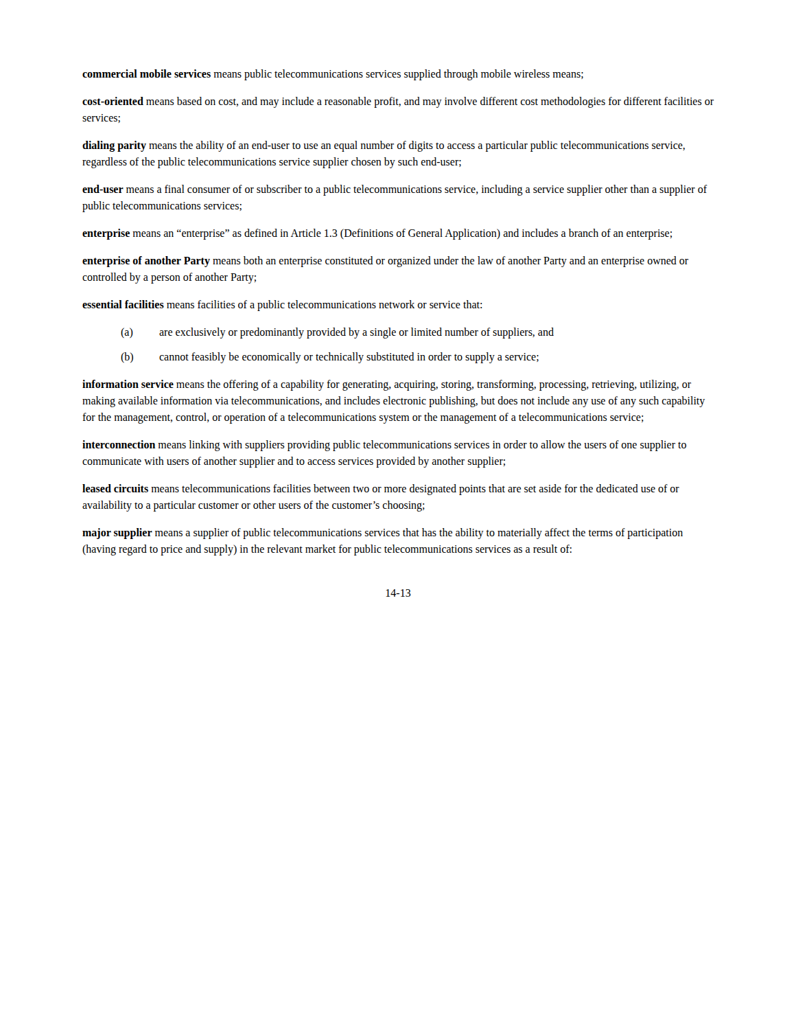commercial mobile services means public telecommunications services supplied through mobile wireless means;
cost-oriented means based on cost, and may include a reasonable profit, and may involve different cost methodologies for different facilities or services;
dialing parity means the ability of an end-user to use an equal number of digits to access a particular public telecommunications service, regardless of the public telecommunications service supplier chosen by such end-user;
end-user means a final consumer of or subscriber to a public telecommunications service, including a service supplier other than a supplier of public telecommunications services;
enterprise means an “enterprise” as defined in Article 1.3 (Definitions of General Application) and includes a branch of an enterprise;
enterprise of another Party means both an enterprise constituted or organized under the law of another Party and an enterprise owned or controlled by a person of another Party;
essential facilities means facilities of a public telecommunications network or service that:
(a) are exclusively or predominantly provided by a single or limited number of suppliers, and
(b) cannot feasibly be economically or technically substituted in order to supply a service;
information service means the offering of a capability for generating, acquiring, storing, transforming, processing, retrieving, utilizing, or making available information via telecommunications, and includes electronic publishing, but does not include any use of any such capability for the management, control, or operation of a telecommunications system or the management of a telecommunications service;
interconnection means linking with suppliers providing public telecommunications services in order to allow the users of one supplier to communicate with users of another supplier and to access services provided by another supplier;
leased circuits means telecommunications facilities between two or more designated points that are set aside for the dedicated use of or availability to a particular customer or other users of the customer’s choosing;
major supplier means a supplier of public telecommunications services that has the ability to materially affect the terms of participation (having regard to price and supply) in the relevant market for public telecommunications services as a result of:
14-13